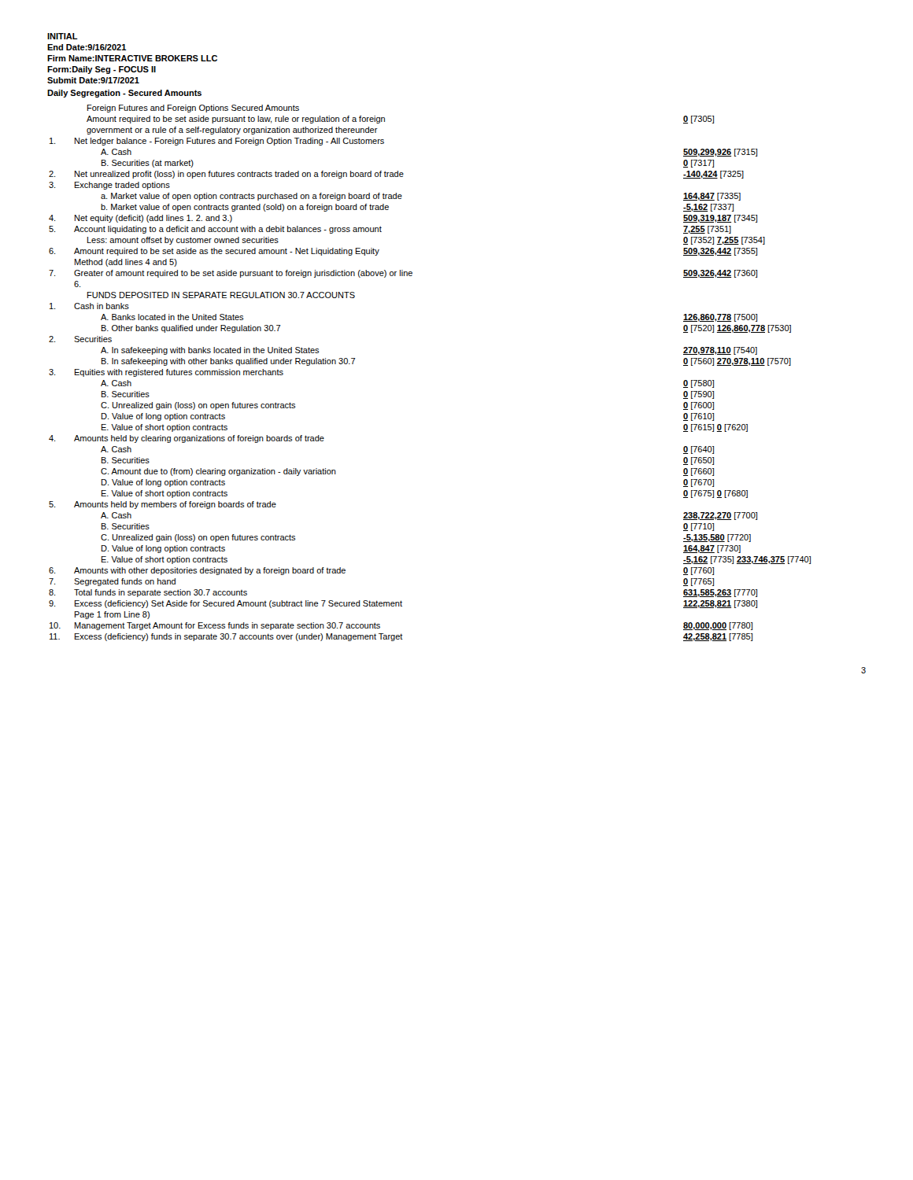INITIAL
End Date:9/16/2021
Firm Name:INTERACTIVE BROKERS LLC
Form:Daily Seg - FOCUS II
Submit Date:9/17/2021
Daily Segregation - Secured Amounts
| | Foreign Futures and Foreign Options Secured Amounts | |
| | Amount required to be set aside pursuant to law, rule or regulation of a foreign | 0 [7305] |
| | government or a rule of a self-regulatory organization authorized thereunder | |
| 1. | Net ledger balance - Foreign Futures and Foreign Option Trading - All Customers | |
| | A. Cash | 509,299,926 [7315] |
| | B. Securities (at market) | 0 [7317] |
| 2. | Net unrealized profit (loss) in open futures contracts traded on a foreign board of trade | -140,424 [7325] |
| 3. | Exchange traded options | |
| | a. Market value of open option contracts purchased on a foreign board of trade | 164,847 [7335] |
| | b. Market value of open contracts granted (sold) on a foreign board of trade | -5,162 [7337] |
| 4. | Net equity (deficit) (add lines 1. 2. and 3.) | 509,319,187 [7345] |
| 5. | Account liquidating to a deficit and account with a debit balances - gross amount | 7,255 [7351] |
| | Less: amount offset by customer owned securities | 0 [7352] 7,255 [7354] |
| 6. | Amount required to be set aside as the secured amount - Net Liquidating Equity | 509,326,442 [7355] |
| | Method (add lines 4 and 5) | |
| 7. | Greater of amount required to be set aside pursuant to foreign jurisdiction (above) or line | 509,326,442 [7360] |
| | 6. | |
| | FUNDS DEPOSITED IN SEPARATE REGULATION 30.7 ACCOUNTS | |
| 1. | Cash in banks | |
| | A. Banks located in the United States | 126,860,778 [7500] |
| | B. Other banks qualified under Regulation 30.7 | 0 [7520] 126,860,778 [7530] |
| 2. | Securities | |
| | A. In safekeeping with banks located in the United States | 270,978,110 [7540] |
| | B. In safekeeping with other banks qualified under Regulation 30.7 | 0 [7560] 270,978,110 [7570] |
| 3. | Equities with registered futures commission merchants | |
| | A. Cash | 0 [7580] |
| | B. Securities | 0 [7590] |
| | C. Unrealized gain (loss) on open futures contracts | 0 [7600] |
| | D. Value of long option contracts | 0 [7610] |
| | E. Value of short option contracts | 0 [7615] 0 [7620] |
| 4. | Amounts held by clearing organizations of foreign boards of trade | |
| | A. Cash | 0 [7640] |
| | B. Securities | 0 [7650] |
| | C. Amount due to (from) clearing organization - daily variation | 0 [7660] |
| | D. Value of long option contracts | 0 [7670] |
| | E. Value of short option contracts | 0 [7675] 0 [7680] |
| 5. | Amounts held by members of foreign boards of trade | |
| | A. Cash | 238,722,270 [7700] |
| | B. Securities | 0 [7710] |
| | C. Unrealized gain (loss) on open futures contracts | -5,135,580 [7720] |
| | D. Value of long option contracts | 164,847 [7730] |
| | E. Value of short option contracts | -5,162 [7735] 233,746,375 [7740] |
| 6. | Amounts with other depositories designated by a foreign board of trade | 0 [7760] |
| 7. | Segregated funds on hand | 0 [7765] |
| 8. | Total funds in separate section 30.7 accounts | 631,585,263 [7770] |
| 9. | Excess (deficiency) Set Aside for Secured Amount (subtract line 7 Secured Statement | 122,258,821 [7380] |
| | Page 1 from Line 8) | |
| 10. | Management Target Amount for Excess funds in separate section 30.7 accounts | 80,000,000 [7780] |
| 11. | Excess (deficiency) funds in separate 30.7 accounts over (under) Management Target | 42,258,821 [7785] |
3